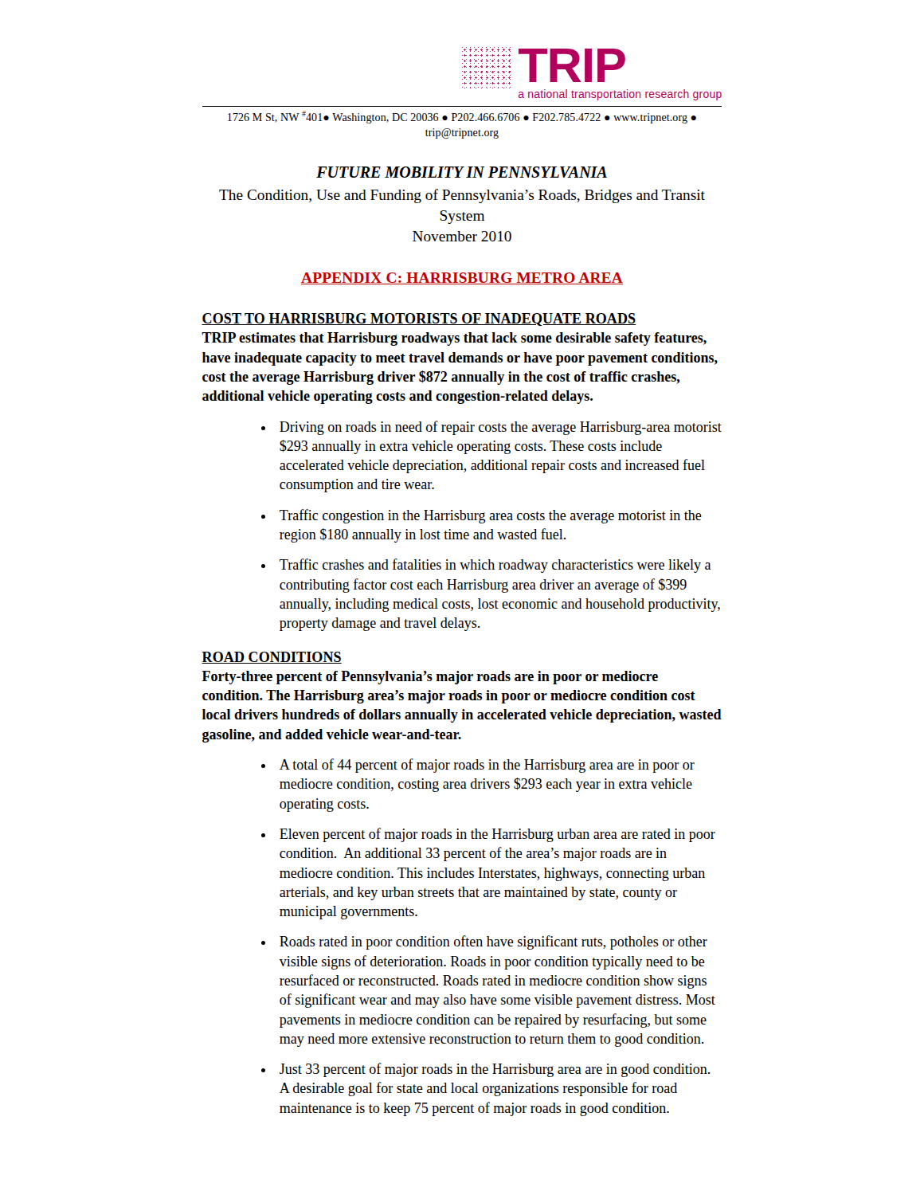TRIP
a national transportation research group
1726 M St, NW #401● Washington, DC 20036 ● P202.466.6706 ● F202.785.4722 ● www.tripnet.org ● trip@tripnet.org
FUTURE MOBILITY IN PENNSYLVANIA
The Condition, Use and Funding of Pennsylvania’s Roads, Bridges and Transit System
November 2010
APPENDIX C: HARRISBURG METRO AREA
COST TO HARRISBURG MOTORISTS OF INADEQUATE ROADS
TRIP estimates that Harrisburg roadways that lack some desirable safety features, have inadequate capacity to meet travel demands or have poor pavement conditions, cost the average Harrisburg driver $872 annually in the cost of traffic crashes, additional vehicle operating costs and congestion-related delays.
Driving on roads in need of repair costs the average Harrisburg-area motorist $293 annually in extra vehicle operating costs. These costs include accelerated vehicle depreciation, additional repair costs and increased fuel consumption and tire wear.
Traffic congestion in the Harrisburg area costs the average motorist in the region $180 annually in lost time and wasted fuel.
Traffic crashes and fatalities in which roadway characteristics were likely a contributing factor cost each Harrisburg area driver an average of $399 annually, including medical costs, lost economic and household productivity, property damage and travel delays.
ROAD CONDITIONS
Forty-three percent of Pennsylvania’s major roads are in poor or mediocre condition. The Harrisburg area’s major roads in poor or mediocre condition cost local drivers hundreds of dollars annually in accelerated vehicle depreciation, wasted gasoline, and added vehicle wear-and-tear.
A total of 44 percent of major roads in the Harrisburg area are in poor or mediocre condition, costing area drivers $293 each year in extra vehicle operating costs.
Eleven percent of major roads in the Harrisburg urban area are rated in poor condition. An additional 33 percent of the area’s major roads are in mediocre condition. This includes Interstates, highways, connecting urban arterials, and key urban streets that are maintained by state, county or municipal governments.
Roads rated in poor condition often have significant ruts, potholes or other visible signs of deterioration. Roads in poor condition typically need to be resurfaced or reconstructed. Roads rated in mediocre condition show signs of significant wear and may also have some visible pavement distress. Most pavements in mediocre condition can be repaired by resurfacing, but some may need more extensive reconstruction to return them to good condition.
Just 33 percent of major roads in the Harrisburg area are in good condition. A desirable goal for state and local organizations responsible for road maintenance is to keep 75 percent of major roads in good condition.